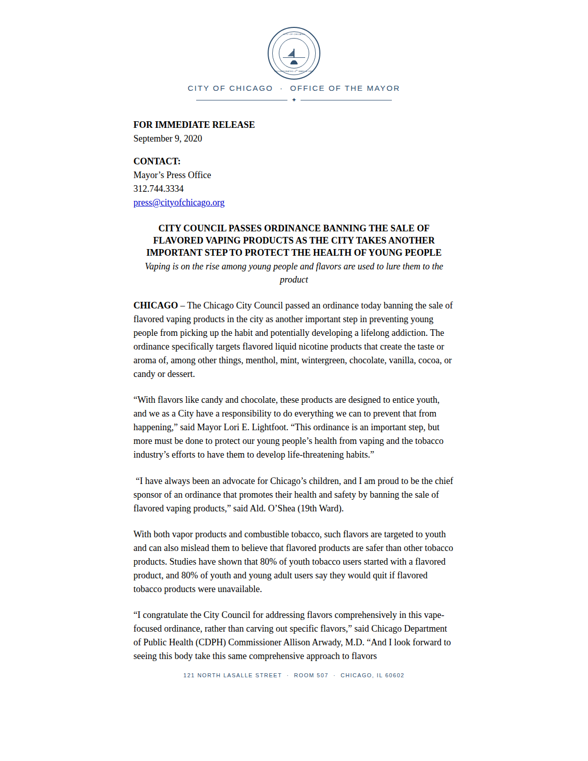CITY OF CHICAGO
INCORPORATED 4th MARCH 1837
CITY OF CHICAGO · OFFICE OF THE MAYOR
✦
FOR IMMEDIATE RELEASE
September 9, 2020
CONTACT:
Mayor’s Press Office
312.744.3334
press@cityofchicago.org
City Council Passes Ordinance Banning the Sale of Flavored Vaping Products as the City Takes Another Important Step to Protect the Health of Young People
Vaping is on the rise among young people and flavors are used to lure them to the product
CHICAGO – The Chicago City Council passed an ordinance today banning the sale of flavored vaping products in the city as another important step in preventing young people from picking up the habit and potentially developing a lifelong addiction. The ordinance specifically targets flavored liquid nicotine products that create the taste or aroma of, among other things, menthol, mint, wintergreen, chocolate, vanilla, cocoa, or candy or dessert.
“With flavors like candy and chocolate, these products are designed to entice youth, and we as a City have a responsibility to do everything we can to prevent that from happening,” said Mayor Lori E. Lightfoot. “This ordinance is an important step, but more must be done to protect our young people’s health from vaping and the tobacco industry’s efforts to have them to develop life-threatening habits.”
“I have always been an advocate for Chicago’s children, and I am proud to be the chief sponsor of an ordinance that promotes their health and safety by banning the sale of flavored vaping products,” said Ald. O’Shea (19th Ward).
With both vapor products and combustible tobacco, such flavors are targeted to youth and can also mislead them to believe that flavored products are safer than other tobacco products. Studies have shown that 80% of youth tobacco users started with a flavored product, and 80% of youth and young adult users say they would quit if flavored tobacco products were unavailable.
“I congratulate the City Council for addressing flavors comprehensively in this vape-focused ordinance, rather than carving out specific flavors,” said Chicago Department of Public Health (CDPH) Commissioner Allison Arwady, M.D. “And I look forward to seeing this body take this same comprehensive approach to flavors
121 NORTH LASALLE STREET · ROOM 507 · CHICAGO, IL 60602